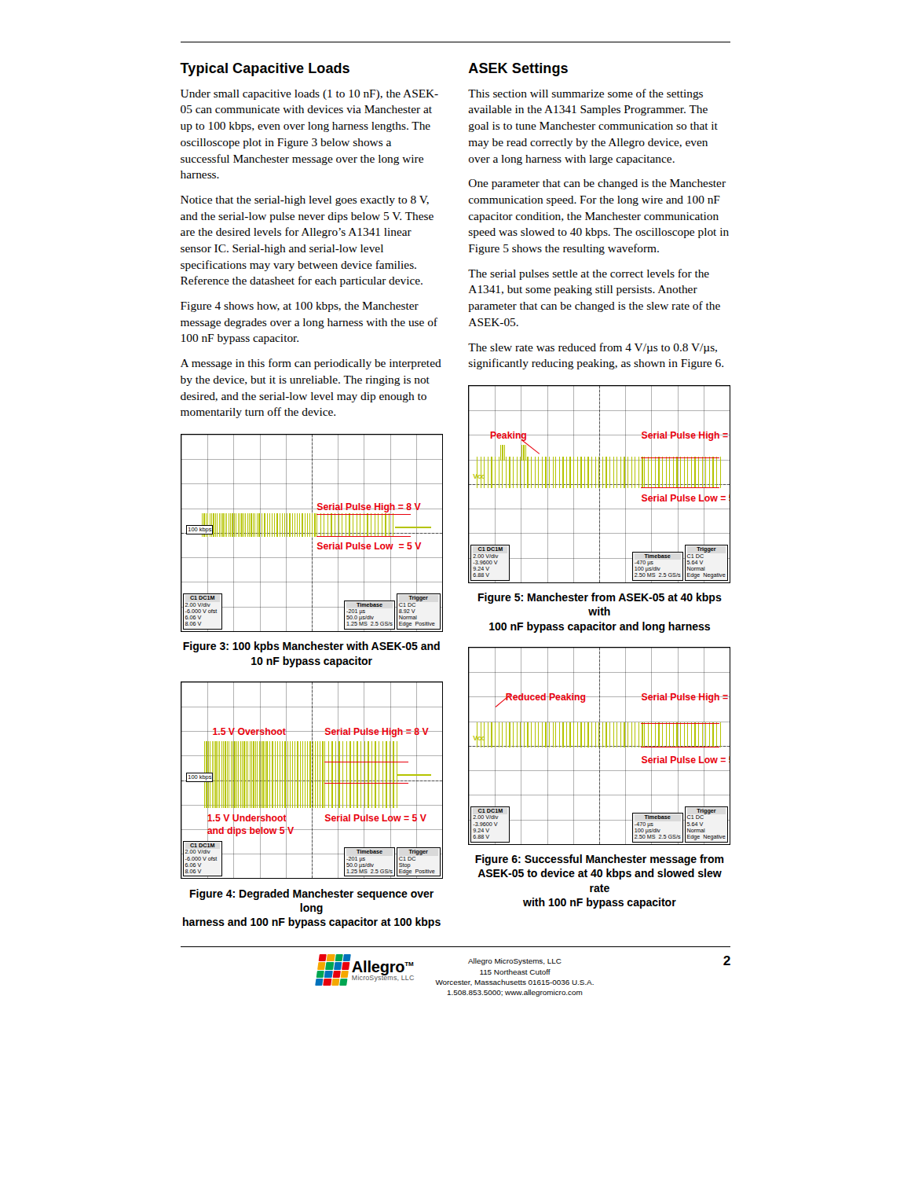Typical Capacitive Loads
Under small capacitive loads (1 to 10 nF), the ASEK-05 can communicate with devices via Manchester at up to 100 kbps, even over long harness lengths. The oscilloscope plot in Figure 3 below shows a successful Manchester message over the long wire harness.
Notice that the serial-high level goes exactly to 8 V, and the serial-low pulse never dips below 5 V. These are the desired levels for Allegro’s A1341 linear sensor IC. Serial-high and serial-low level specifications may vary between device families. Reference the datasheet for each particular device.
Figure 4 shows how, at 100 kbps, the Manchester message degrades over a long harness with the use of 100 nF bypass capacitor.
A message in this form can periodically be interpreted by the device, but it is unreliable. The ringing is not desired, and the serial-low level may dip enough to momentarily turn off the device.
Serial Pulse High = 8 V
Serial Pulse Low = 5 V
100 kbps
C1
C1 DC1M 2.00 V/div
-6.000 V ofst
6.06 V
8.06 V
Timebase -201 µs
50.0 µs/div
1.25 MS 2.5 GS/s
Trigger C1 DC
8.92 V
Normal
Edge Positive
Figure 3: 100 kpbs Manchester with ASEK-05 and
10 nF bypass capacitor
1.5 V Overshoot
Serial Pulse High = 8 V
1.5 V Undershoot
and dips below 5 V
Serial Pulse Low = 5 V
100 kbps
C1
C1 DC1M 2.00 V/div
-6.000 V ofst
6.06 V
8.06 V
Timebase -201 µs
50.0 µs/div
1.25 MS 2.5 GS/s
Trigger C1 DC
Stop
Edge Positive
Figure 4: Degraded Manchester sequence over long
harness and 100 nF bypass capacitor at 100 kbps
ASEK Settings
This section will summarize some of the settings available in the A1341 Samples Programmer. The goal is to tune Manchester communication so that it may be read correctly by the Allegro device, even over a long harness with large capacitance.
One parameter that can be changed is the Manchester communication speed. For the long wire and 100 nF capacitor condition, the Manchester communication speed was slowed to 40 kbps. The oscilloscope plot in Figure 5 shows the resulting waveform.
The serial pulses settle at the correct levels for the A1341, but some peaking still persists. Another parameter that can be changed is the slew rate of the ASEK-05.
The slew rate was reduced from 4 V/µs to 0.8 V/µs, significantly reducing peaking, as shown in Figure 6.
Peaking
Serial Pulse High = 8 V
Serial Pulse Low = 5 V
Vcc
C1
C1 DC1M 2.00 V/div
-3.9600 V
9.24 V
6.88 V
Timebase -470 µs
100 µs/div
2.50 MS 2.5 GS/s
Trigger C1 DC
5.64 V
Normal
Edge Negative
Figure 5: Manchester from ASEK-05 at 40 kbps with
100 nF bypass capacitor and long harness
Reduced Peaking
Serial Pulse High = 8 V
Serial Pulse Low = 5 V
Vcc
C1
C1 DC1M 2.00 V/div
-3.9600 V
9.24 V
6.88 V
Timebase -470 µs
100 µs/div
2.50 MS 2.5 GS/s
Trigger C1 DC
5.64 V
Normal
Edge Negative
Figure 6: Successful Manchester message from
ASEK-05 to device at 40 kbps and slowed slew rate
with 100 nF bypass capacitor
AllegroTM
MicroSystems, LLC
Allegro MicroSystems, LLC
115 Northeast Cutoff
Worcester, Massachusetts 01615-0036 U.S.A.
1.508.853.5000; www.allegromicro.com
2